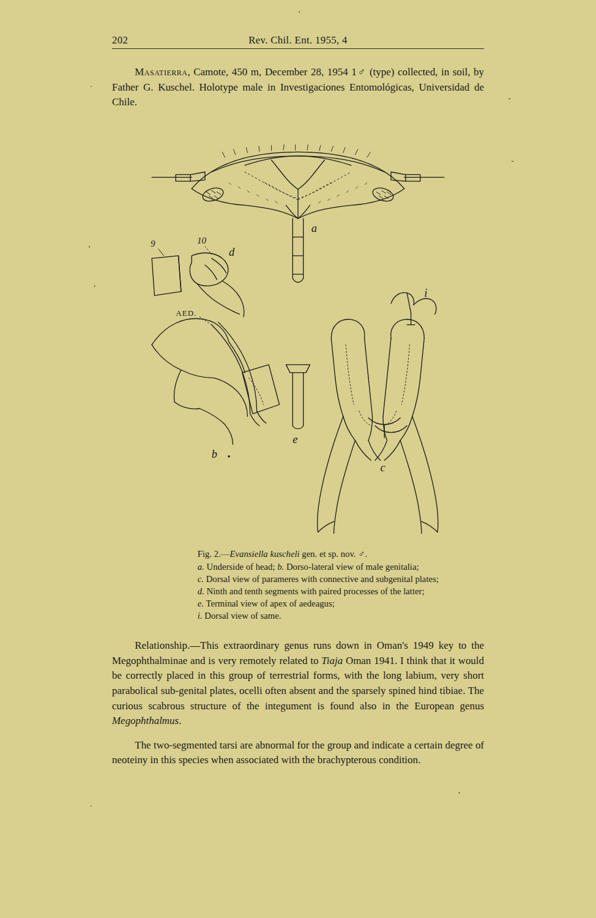ʼ
.
,
ʼ
.
-
-
ʼ
202
Rev. Chil. Ent. 1955, 4
Masatierra, Camote, 450 m, December 28, 1954 1♂ (type) collected, in soil, by Father G. Kuschel. Holotype male in Investigaciones Entomológicas, Universidad de Chile.
a 9 10 d AED. b e i c
Fig. 2.—Evansiella kuscheli gen. et sp. nov. ♂.
a. Underside of head; b. Dorso-lateral view of male genitalia;
c. Dorsal view of parameres with connective and subgenital plates;
d. Ninth and tenth segments with paired processes of the latter;
e. Terminal view of apex of aedeagus;
i. Dorsal view of same.
Relationship.—This extraordinary genus runs down in Oman's 1949 key to the Megophthalminae and is very remotely related to Tiaja Oman 1941. I think that it would be correctly placed in this group of terrestrial forms, with the long labium, very short parabolical sub-genital plates, ocelli often absent and the sparsely spined hind tibiae. The curious scabrous structure of the integument is found also in the European genus Megophthalmus.
The two-segmented tarsi are abnormal for the group and indicate a certain degree of neoteiny in this species when associated with the brachypterous condition.